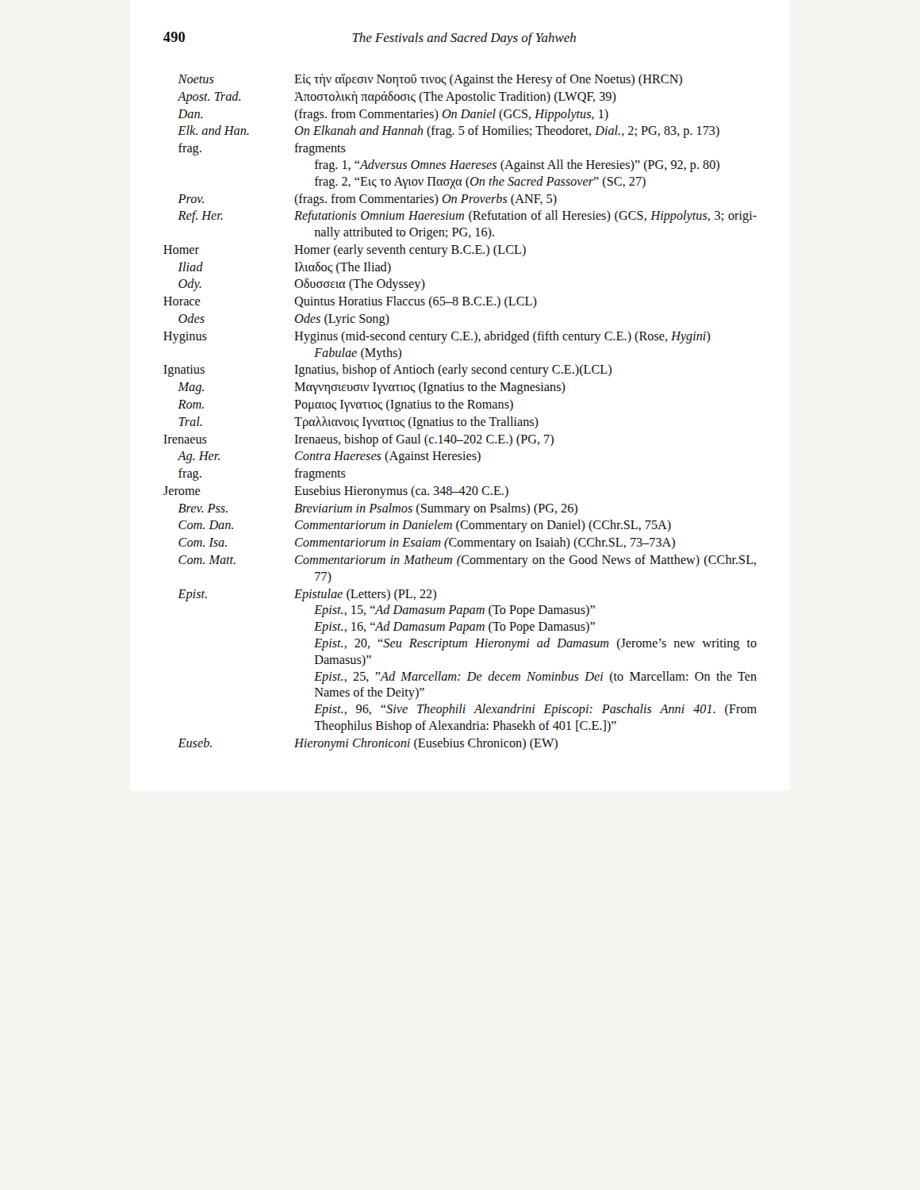490
The Festivals and Sacred Days of Yahweh
Noetus
Εἰς τὴν αἵρεσιν Νοητοῦ τινος (Against the Heresy of One Noetus) (HRCN)
Apost. Trad.
Ἀποστολικὴ παράδοσις (The Apostolic Tradition) (LWQF, 39)
Dan.
(frags. from Commentaries) On Daniel (GCS, Hippolytus, 1)
Elk. and Han.
On Elkanah and Hannah (frag. 5 of Homilies; Theodoret, Dial., 2; PG, 83, p. 173)
frag.
fragments
frag. 1, “Adversus Omnes Haereses (Against All the Heresies)” (PG, 92, p. 80)
frag. 2, “Εις το Αγιον Πασχα (On the Sacred Passover” (SC, 27)
Prov.
(frags. from Commentaries) On Proverbs (ANF, 5)
Ref. Her.
Refutationis Omnium Haeresium (Refutation of all Heresies) (GCS, Hippolytus, 3; originally attributed to Origen; PG, 16).
Homer
Homer (early seventh century B.C.E.) (LCL)
Iliad
Ιλιαδος (The Iliad)
Ody.
Οδυσσεια (The Odyssey)
Horace
Quintus Horatius Flaccus (65–8 B.C.E.) (LCL)
Odes
Odes (Lyric Song)
Hyginus
Hyginus (mid-second century C.E.), abridged (fifth century C.E.) (Rose, Hygini)
Fabulae (Myths)
Ignatius
Ignatius, bishop of Antioch (early second century C.E.)(LCL)
Mag.
Μαγνησιευσιν Ιγνατιος (Ignatius to the Magnesians)
Rom.
Ρομαιος Ιγνατιος (Ignatius to the Romans)
Tral.
Τραλλιανοις Ιγνατιος (Ignatius to the Trallians)
Irenaeus
Irenaeus, bishop of Gaul (c.140–202 C.E.) (PG, 7)
Ag. Her.
Contra Haereses (Against Heresies)
frag.
fragments
Jerome
Eusebius Hieronymus (ca. 348–420 C.E.)
Brev. Pss.
Breviarium in Psalmos (Summary on Psalms) (PG, 26)
Com. Dan.
Commentariorum in Danielem (Commentary on Daniel) (CChr.SL, 75A)
Com. Isa.
Commentariorum in Esaiam (Commentary on Isaiah) (CChr.SL, 73–73A)
Com. Matt.
Commentariorum in Matheum (Commentary on the Good News of Matthew) (CChr.SL, 77)
Epist.
Epistulae (Letters) (PL, 22)
Epist., 15, “Ad Damasum Papam (To Pope Damasus)”
Epist., 16, “Ad Damasum Papam (To Pope Damasus)”
Epist., 20, “Seu Rescriptum Hieronymi ad Damasum (Jerome’s new writing to Damasus)”
Epist., 25, ”Ad Marcellam: De decem Nominbus Dei (to Marcellam: On the Ten Names of the Deity)”
Epist., 96, “Sive Theophili Alexandrini Episcopi: Paschalis Anni 401. (From Theophilus Bishop of Alexandria: Phasekh of 401 [C.E.])”
Euseb.
Hieronymi Chroniconi (Eusebius Chronicon) (EW)